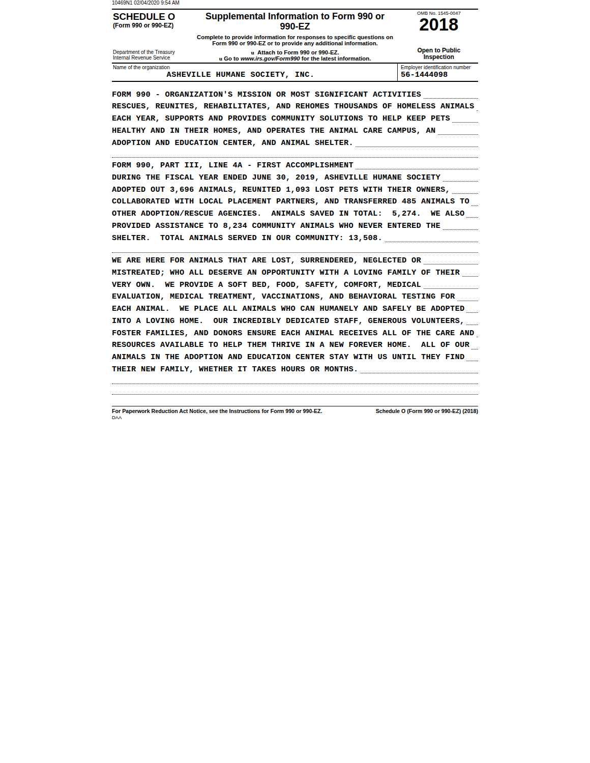10469N1 02/04/2020 9:54 AM
| SCHEDULE O (Form 990 or 990-EZ) | Supplemental Information to Form 990 or 990-EZ Complete to provide information for responses to specific questions on Form 990 or 990-EZ or to provide any additional information. | OMB No. 1545-0047 2018 |
| Department of the Treasury Internal Revenue Service | u Attach to Form 990 or 990-EZ. u Go to www.irs.gov/Form990 for the latest information. | Open to Public Inspection |
| Name of the organization | Employer identification number |
| ASHEVILLE HUMANE SOCIETY, INC. | 56-1444098 |
FORM 990 - ORGANIZATION'S MISSION OR MOST SIGNIFICANT ACTIVITIES
RESCUES, REUNITES, REHABILITATES, AND REHOMES THOUSANDS OF HOMELESS ANIMALS
EACH YEAR, SUPPORTS AND PROVIDES COMMUNITY SOLUTIONS TO HELP KEEP PETS
HEALTHY AND IN THEIR HOMES, AND OPERATES THE ANIMAL CARE CAMPUS, AN
ADOPTION AND EDUCATION CENTER, AND ANIMAL SHELTER.
FORM 990, PART III, LINE 4A - FIRST ACCOMPLISHMENT
DURING THE FISCAL YEAR ENDED JUNE 30, 2019, ASHEVILLE HUMANE SOCIETY
ADOPTED OUT 3,696 ANIMALS, REUNITED 1,093 LOST PETS WITH THEIR OWNERS,
COLLABORATED WITH LOCAL PLACEMENT PARTNERS, AND TRANSFERRED 485 ANIMALS TO
OTHER ADOPTION/RESCUE AGENCIES. ANIMALS SAVED IN TOTAL: 5,274. WE ALSO
PROVIDED ASSISTANCE TO 8,234 COMMUNITY ANIMALS WHO NEVER ENTERED THE
SHELTER. TOTAL ANIMALS SERVED IN OUR COMMUNITY: 13,508.
WE ARE HERE FOR ANIMALS THAT ARE LOST, SURRENDERED, NEGLECTED OR
MISTREATED; WHO ALL DESERVE AN OPPORTUNITY WITH A LOVING FAMILY OF THEIR
VERY OWN. WE PROVIDE A SOFT BED, FOOD, SAFETY, COMFORT, MEDICAL
EVALUATION, MEDICAL TREATMENT, VACCINATIONS, AND BEHAVIORAL TESTING FOR
EACH ANIMAL. WE PLACE ALL ANIMALS WHO CAN HUMANELY AND SAFELY BE ADOPTED
INTO A LOVING HOME. OUR INCREDIBLY DEDICATED STAFF, GENEROUS VOLUNTEERS,
FOSTER FAMILIES, AND DONORS ENSURE EACH ANIMAL RECEIVES ALL OF THE CARE AND
RESOURCES AVAILABLE TO HELP THEM THRIVE IN A NEW FOREVER HOME. ALL OF OUR
ANIMALS IN THE ADOPTION AND EDUCATION CENTER STAY WITH US UNTIL THEY FIND
THEIR NEW FAMILY, WHETHER IT TAKES HOURS OR MONTHS.
For Paperwork Reduction Act Notice, see the Instructions for Form 990 or 990-EZ.
Schedule O (Form 990 or 990-EZ) (2018)
DAA